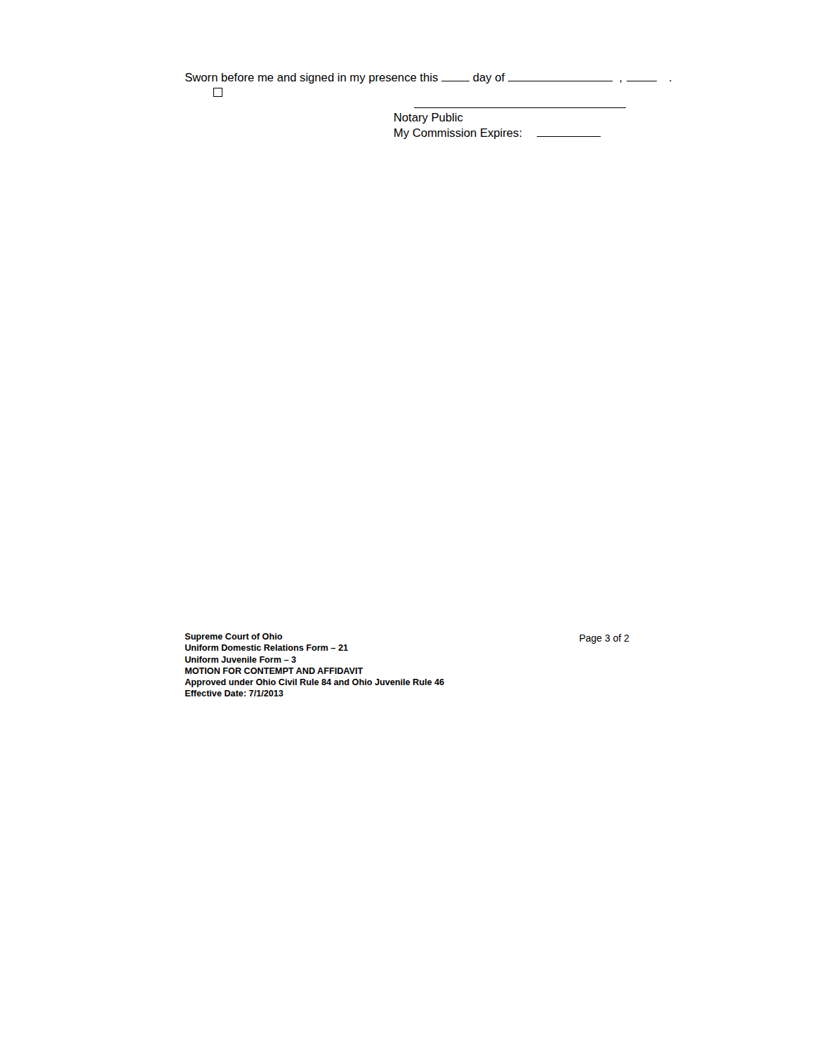Sworn before me and signed in my presence this day of , .
Notary Public
My Commission Expires:
Page 3 of 2
Supreme Court of Ohio
Uniform Domestic Relations Form – 21
Uniform Juvenile Form – 3
MOTION FOR CONTEMPT AND AFFIDAVIT
Approved under Ohio Civil Rule 84 and Ohio Juvenile Rule 46
Effective Date: 7/1/2013